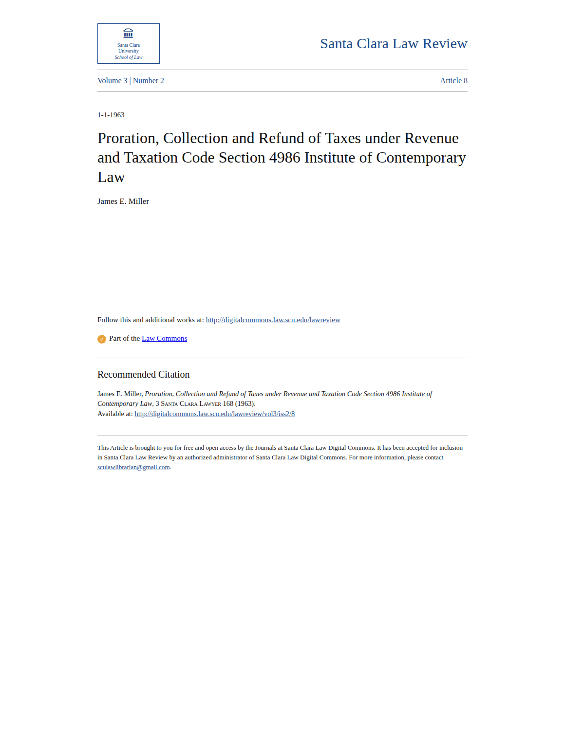🏛 Santa Clara
University
School of Law
Santa Clara Law Review
Volume 3 | Number 2 Article 8
1-1-1963
Proration, Collection and Refund of Taxes under Revenue and Taxation Code Section 4986 Institute of Contemporary Law
James E. Miller
Follow this and additional works at: http://digitalcommons.law.scu.edu/lawreview
✓Part of the Law Commons
Recommended Citation
James E. Miller, Proration, Collection and Refund of Taxes under Revenue and Taxation Code Section 4986 Institute of Contemporary Law, 3 Santa Clara Lawyer 168 (1963).
Available at: http://digitalcommons.law.scu.edu/lawreview/vol3/iss2/8
This Article is brought to you for free and open access by the Journals at Santa Clara Law Digital Commons. It has been accepted for inclusion in Santa Clara Law Review by an authorized administrator of Santa Clara Law Digital Commons. For more information, please contact sculawlibrarian@gmail.com.